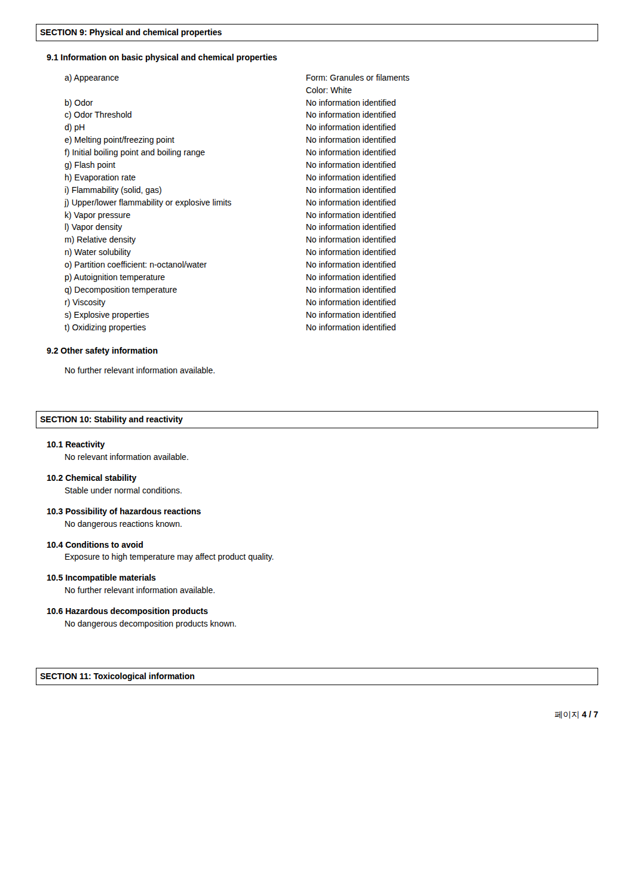SECTION 9: Physical and chemical properties
9.1 Information on basic physical and chemical properties
| a) Appearance | Form: Granules or filaments |
| | Color: White |
| b) Odor | No information identified |
| c) Odor Threshold | No information identified |
| d) pH | No information identified |
| e) Melting point/freezing point | No information identified |
| f) Initial boiling point and boiling range | No information identified |
| g) Flash point | No information identified |
| h) Evaporation rate | No information identified |
| i) Flammability (solid, gas) | No information identified |
| j) Upper/lower flammability or explosive limits | No information identified |
| k) Vapor pressure | No information identified |
| l) Vapor density | No information identified |
| m) Relative density | No information identified |
| n) Water solubility | No information identified |
| o) Partition coefficient: n-octanol/water | No information identified |
| p) Autoignition temperature | No information identified |
| q) Decomposition temperature | No information identified |
| r) Viscosity | No information identified |
| s) Explosive properties | No information identified |
| t) Oxidizing properties | No information identified |
9.2 Other safety information
No further relevant information available.
SECTION 10: Stability and reactivity
10.1 Reactivity
No relevant information available.
10.2 Chemical stability
Stable under normal conditions.
10.3 Possibility of hazardous reactions
No dangerous reactions known.
10.4 Conditions to avoid
Exposure to high temperature may affect product quality.
10.5 Incompatible materials
No further relevant information available.
10.6 Hazardous decomposition products
No dangerous decomposition products known.
SECTION 11: Toxicological information
페이지 4 / 7